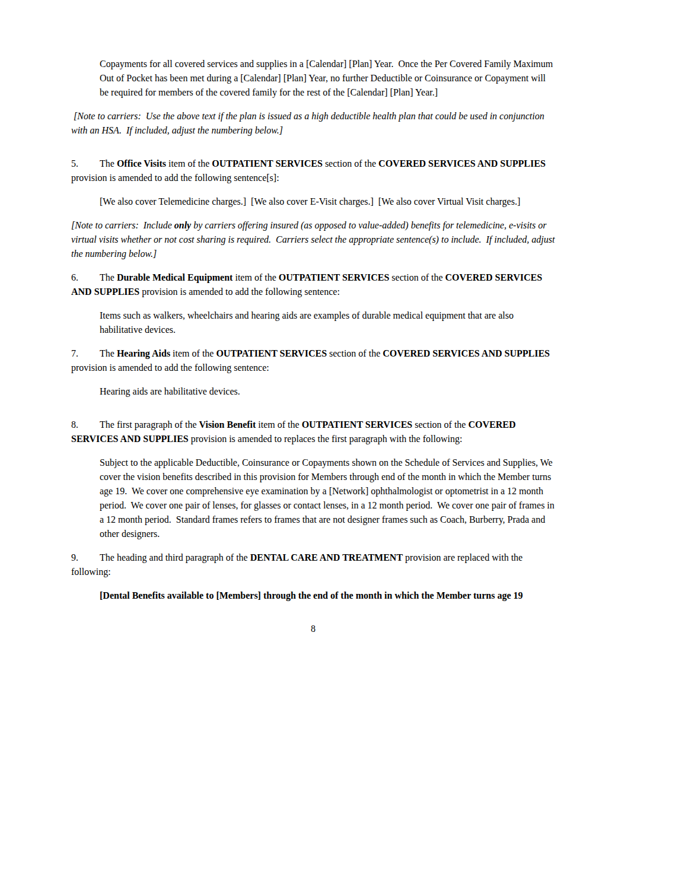Copayments for all covered services and supplies in a [Calendar] [Plan] Year. Once the Per Covered Family Maximum Out of Pocket has been met during a [Calendar] [Plan] Year, no further Deductible or Coinsurance or Copayment will be required for members of the covered family for the rest of the [Calendar] [Plan] Year.]
[Note to carriers: Use the above text if the plan is issued as a high deductible health plan that could be used in conjunction with an HSA. If included, adjust the numbering below.]
5. The Office Visits item of the OUTPATIENT SERVICES section of the COVERED SERVICES AND SUPPLIES provision is amended to add the following sentence[s]:
[We also cover Telemedicine charges.] [We also cover E-Visit charges.] [We also cover Virtual Visit charges.]
[Note to carriers: Include only by carriers offering insured (as opposed to value-added) benefits for telemedicine, e-visits or virtual visits whether or not cost sharing is required. Carriers select the appropriate sentence(s) to include. If included, adjust the numbering below.]
6. The Durable Medical Equipment item of the OUTPATIENT SERVICES section of the COVERED SERVICES AND SUPPLIES provision is amended to add the following sentence:
Items such as walkers, wheelchairs and hearing aids are examples of durable medical equipment that are also habilitative devices.
7. The Hearing Aids item of the OUTPATIENT SERVICES section of the COVERED SERVICES AND SUPPLIES provision is amended to add the following sentence:
Hearing aids are habilitative devices.
8. The first paragraph of the Vision Benefit item of the OUTPATIENT SERVICES section of the COVERED SERVICES AND SUPPLIES provision is amended to replaces the first paragraph with the following:
Subject to the applicable Deductible, Coinsurance or Copayments shown on the Schedule of Services and Supplies, We cover the vision benefits described in this provision for Members through end of the month in which the Member turns age 19. We cover one comprehensive eye examination by a [Network] ophthalmologist or optometrist in a 12 month period. We cover one pair of lenses, for glasses or contact lenses, in a 12 month period. We cover one pair of frames in a 12 month period. Standard frames refers to frames that are not designer frames such as Coach, Burberry, Prada and other designers.
9. The heading and third paragraph of the DENTAL CARE AND TREATMENT provision are replaced with the following:
[Dental Benefits available to [Members] through the end of the month in which the Member turns age 19
8